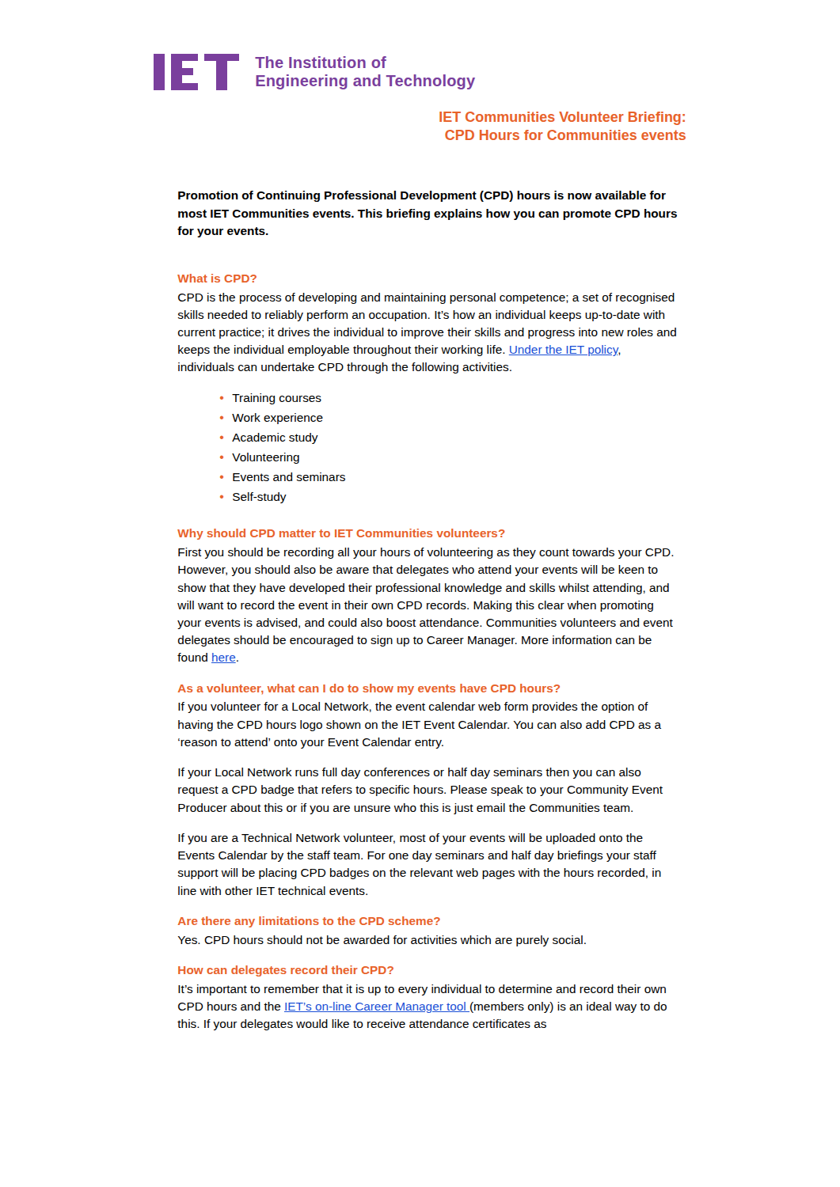The Institution of
Engineering and Technology
IET Communities Volunteer Briefing:
CPD Hours for Communities events
Promotion of Continuing Professional Development (CPD) hours is now available for most IET Communities events. This briefing explains how you can promote CPD hours for your events.
What is CPD?
CPD is the process of developing and maintaining personal competence; a set of recognised skills needed to reliably perform an occupation. It’s how an individual keeps up-to-date with current practice; it drives the individual to improve their skills and progress into new roles and keeps the individual employable throughout their working life. Under the IET policy, individuals can undertake CPD through the following activities.
Training courses
Work experience
Academic study
Volunteering
Events and seminars
Self-study
Why should CPD matter to IET Communities volunteers?
First you should be recording all your hours of volunteering as they count towards your CPD. However, you should also be aware that delegates who attend your events will be keen to show that they have developed their professional knowledge and skills whilst attending, and will want to record the event in their own CPD records. Making this clear when promoting your events is advised, and could also boost attendance. Communities volunteers and event delegates should be encouraged to sign up to Career Manager. More information can be found here.
As a volunteer, what can I do to show my events have CPD hours?
If you volunteer for a Local Network, the event calendar web form provides the option of having the CPD hours logo shown on the IET Event Calendar. You can also add CPD as a ‘reason to attend’ onto your Event Calendar entry.
If your Local Network runs full day conferences or half day seminars then you can also request a CPD badge that refers to specific hours. Please speak to your Community Event Producer about this or if you are unsure who this is just email the Communities team.
If you are a Technical Network volunteer, most of your events will be uploaded onto the Events Calendar by the staff team. For one day seminars and half day briefings your staff support will be placing CPD badges on the relevant web pages with the hours recorded, in line with other IET technical events.
Are there any limitations to the CPD scheme?
Yes. CPD hours should not be awarded for activities which are purely social.
How can delegates record their CPD?
It’s important to remember that it is up to every individual to determine and record their own CPD hours and the IET’s on-line Career Manager tool (members only) is an ideal way to do this. If your delegates would like to receive attendance certificates as